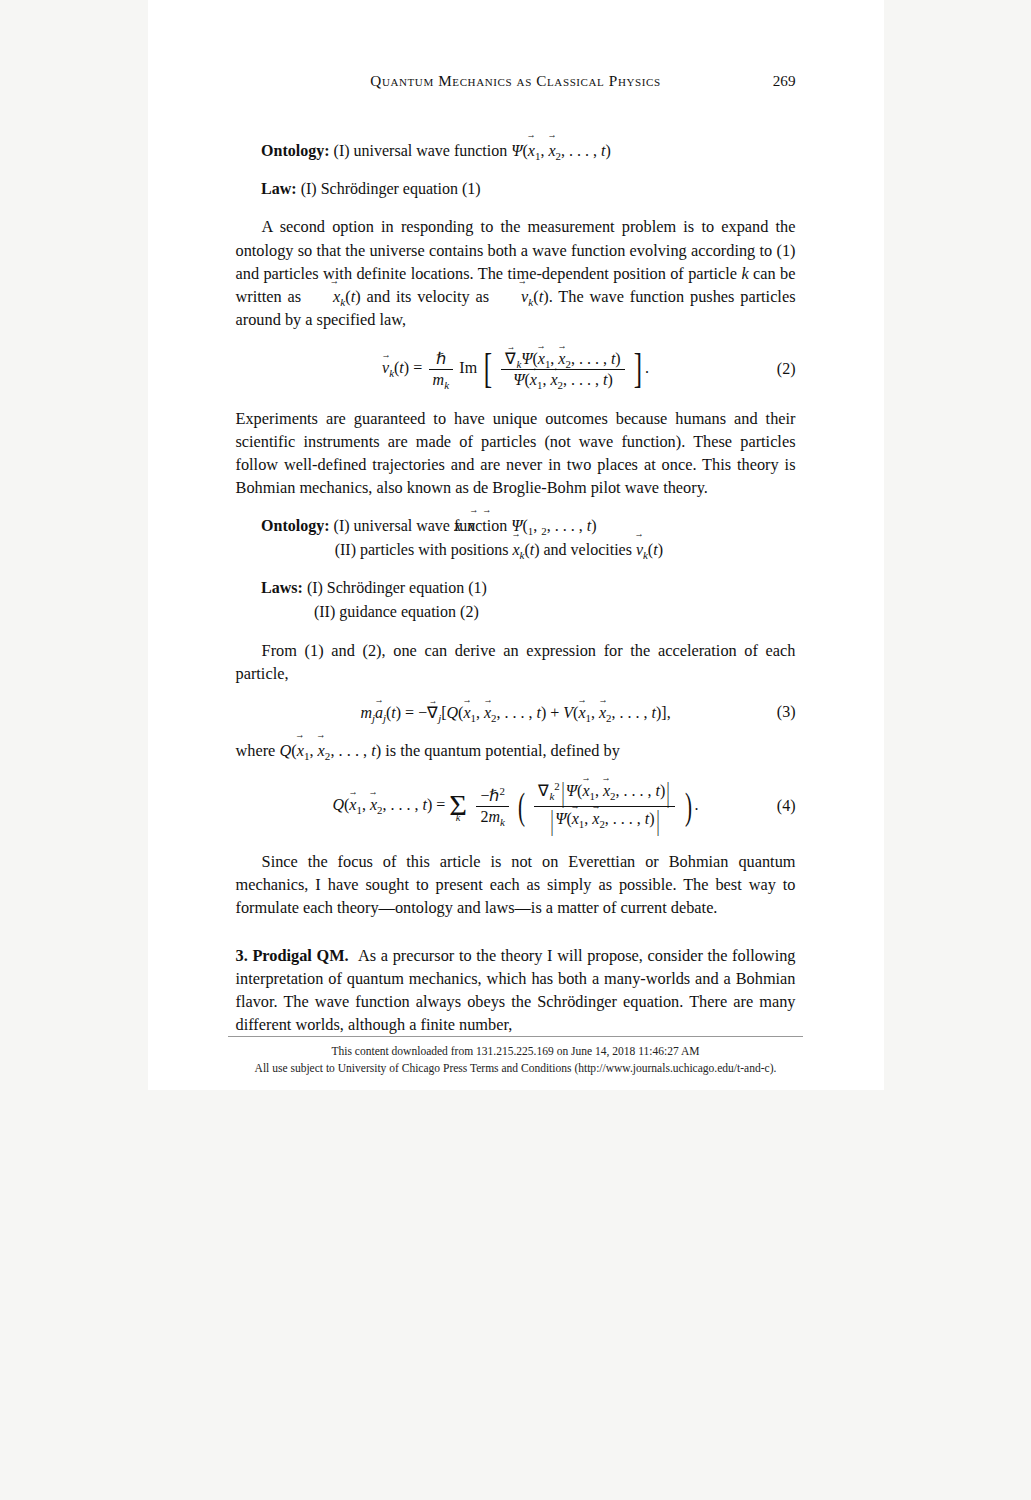Quantum Mechanics as Classical Physics 269
Ontology: (I) universal wave function Ψ(x1, x2, . . . , t)
Law: (I) Schrödinger equation (1)
A second option in responding to the measurement problem is to expand the ontology so that the universe contains both a wave function evolving according to (1) and particles with definite locations. The time-dependent position of particle k can be written as xk(t) and its velocity as vk(t). The wave function pushes particles around by a specified law,
vk(t) = ℏmk Im [ ∇kΨ(x1, x2, . . . , t) Ψ(x1, x2, . . . , t) ]. (2)
Experiments are guaranteed to have unique outcomes because humans and their scientific instruments are made of particles (not wave function). These particles follow well-defined trajectories and are never in two places at once. This theory is Bohmian mechanics, also known as de Broglie-Bohm pilot wave theory.
Ontology: (I) universal wave function Ψ(x1, x2, . . . , t) (II) particles with positions xk(t) and velocities vk(t)
Laws: (I) Schrödinger equation (1) (II) guidance equation (2)
From (1) and (2), one can derive an expression for the acceleration of each particle,
mj aj(t) = −∇j[Q(x1, x2, . . . , t) + V(x1, x2, . . . , t)], (3)
where Q(x1, x2, . . . , t) is the quantum potential, defined by
Q(x1, x2, . . . , t) = Σk −ℏ22mk ( ∇k2|Ψ(x1, x2, . . . , t)| |Ψ(x1, x2, . . . , t)| ). (4)
Since the focus of this article is not on Everettian or Bohmian quantum mechanics, I have sought to present each as simply as possible. The best way to formulate each theory—ontology and laws—is a matter of current debate.
3. Prodigal QM. As a precursor to the theory I will propose, consider the following interpretation of quantum mechanics, which has both a many-worlds and a Bohmian flavor. The wave function always obeys the Schrödinger equation. There are many different worlds, although a finite number,
This content downloaded from 131.215.225.169 on June 14, 2018 11:46:27 AM
All use subject to University of Chicago Press Terms and Conditions (http://www.journals.uchicago.edu/t-and-c).